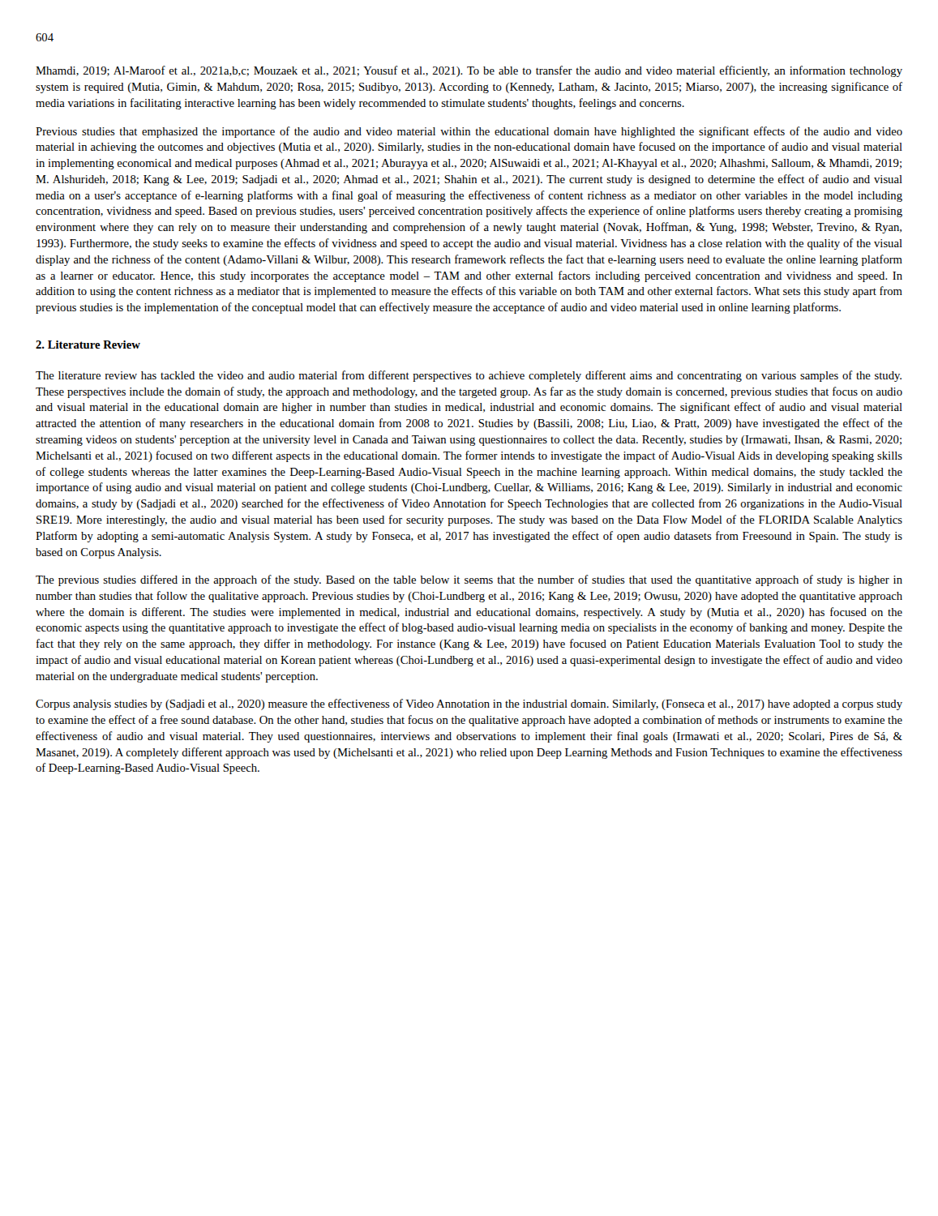604
Mhamdi, 2019; Al-Maroof et al., 2021a,b,c; Mouzaek et al., 2021; Yousuf et al., 2021). To be able to transfer the audio and video material efficiently, an information technology system is required (Mutia, Gimin, & Mahdum, 2020; Rosa, 2015; Sudibyo, 2013). According to (Kennedy, Latham, & Jacinto, 2015; Miarso, 2007), the increasing significance of media variations in facilitating interactive learning has been widely recommended to stimulate students' thoughts, feelings and concerns.
Previous studies that emphasized the importance of the audio and video material within the educational domain have highlighted the significant effects of the audio and video material in achieving the outcomes and objectives (Mutia et al., 2020). Similarly, studies in the non-educational domain have focused on the importance of audio and visual material in implementing economical and medical purposes (Ahmad et al., 2021; Aburayya et al., 2020; AlSuwaidi et al., 2021; Al-Khayyal et al., 2020; Alhashmi, Salloum, & Mhamdi, 2019; M. Alshurideh, 2018; Kang & Lee, 2019; Sadjadi et al., 2020; Ahmad et al., 2021; Shahin et al., 2021). The current study is designed to determine the effect of audio and visual media on a user's acceptance of e-learning platforms with a final goal of measuring the effectiveness of content richness as a mediator on other variables in the model including concentration, vividness and speed. Based on previous studies, users' perceived concentration positively affects the experience of online platforms users thereby creating a promising environment where they can rely on to measure their understanding and comprehension of a newly taught material (Novak, Hoffman, & Yung, 1998; Webster, Trevino, & Ryan, 1993). Furthermore, the study seeks to examine the effects of vividness and speed to accept the audio and visual material. Vividness has a close relation with the quality of the visual display and the richness of the content (Adamo-Villani & Wilbur, 2008). This research framework reflects the fact that e-learning users need to evaluate the online learning platform as a learner or educator. Hence, this study incorporates the acceptance model – TAM and other external factors including perceived concentration and vividness and speed. In addition to using the content richness as a mediator that is implemented to measure the effects of this variable on both TAM and other external factors. What sets this study apart from previous studies is the implementation of the conceptual model that can effectively measure the acceptance of audio and video material used in online learning platforms.
2. Literature Review
The literature review has tackled the video and audio material from different perspectives to achieve completely different aims and concentrating on various samples of the study. These perspectives include the domain of study, the approach and methodology, and the targeted group. As far as the study domain is concerned, previous studies that focus on audio and visual material in the educational domain are higher in number than studies in medical, industrial and economic domains. The significant effect of audio and visual material attracted the attention of many researchers in the educational domain from 2008 to 2021. Studies by (Bassili, 2008; Liu, Liao, & Pratt, 2009) have investigated the effect of the streaming videos on students' perception at the university level in Canada and Taiwan using questionnaires to collect the data. Recently, studies by (Irmawati, Ihsan, & Rasmi, 2020; Michelsanti et al., 2021) focused on two different aspects in the educational domain. The former intends to investigate the impact of Audio-Visual Aids in developing speaking skills of college students whereas the latter examines the Deep-Learning-Based Audio-Visual Speech in the machine learning approach. Within medical domains, the study tackled the importance of using audio and visual material on patient and college students (Choi-Lundberg, Cuellar, & Williams, 2016; Kang & Lee, 2019). Similarly in industrial and economic domains, a study by (Sadjadi et al., 2020) searched for the effectiveness of Video Annotation for Speech Technologies that are collected from 26 organizations in the Audio-Visual SRE19. More interestingly, the audio and visual material has been used for security purposes. The study was based on the Data Flow Model of the FLORIDA Scalable Analytics Platform by adopting a semi-automatic Analysis System. A study by Fonseca, et al, 2017 has investigated the effect of open audio datasets from Freesound in Spain. The study is based on Corpus Analysis.
The previous studies differed in the approach of the study. Based on the table below it seems that the number of studies that used the quantitative approach of study is higher in number than studies that follow the qualitative approach. Previous studies by (Choi-Lundberg et al., 2016; Kang & Lee, 2019; Owusu, 2020) have adopted the quantitative approach where the domain is different. The studies were implemented in medical, industrial and educational domains, respectively. A study by (Mutia et al., 2020) has focused on the economic aspects using the quantitative approach to investigate the effect of blog-based audio-visual learning media on specialists in the economy of banking and money. Despite the fact that they rely on the same approach, they differ in methodology. For instance (Kang & Lee, 2019) have focused on Patient Education Materials Evaluation Tool to study the impact of audio and visual educational material on Korean patient whereas (Choi-Lundberg et al., 2016) used a quasi-experimental design to investigate the effect of audio and video material on the undergraduate medical students' perception.
Corpus analysis studies by (Sadjadi et al., 2020) measure the effectiveness of Video Annotation in the industrial domain. Similarly, (Fonseca et al., 2017) have adopted a corpus study to examine the effect of a free sound database. On the other hand, studies that focus on the qualitative approach have adopted a combination of methods or instruments to examine the effectiveness of audio and visual material. They used questionnaires, interviews and observations to implement their final goals (Irmawati et al., 2020; Scolari, Pires de Sá, & Masanet, 2019). A completely different approach was used by (Michelsanti et al., 2021) who relied upon Deep Learning Methods and Fusion Techniques to examine the effectiveness of Deep-Learning-Based Audio-Visual Speech.